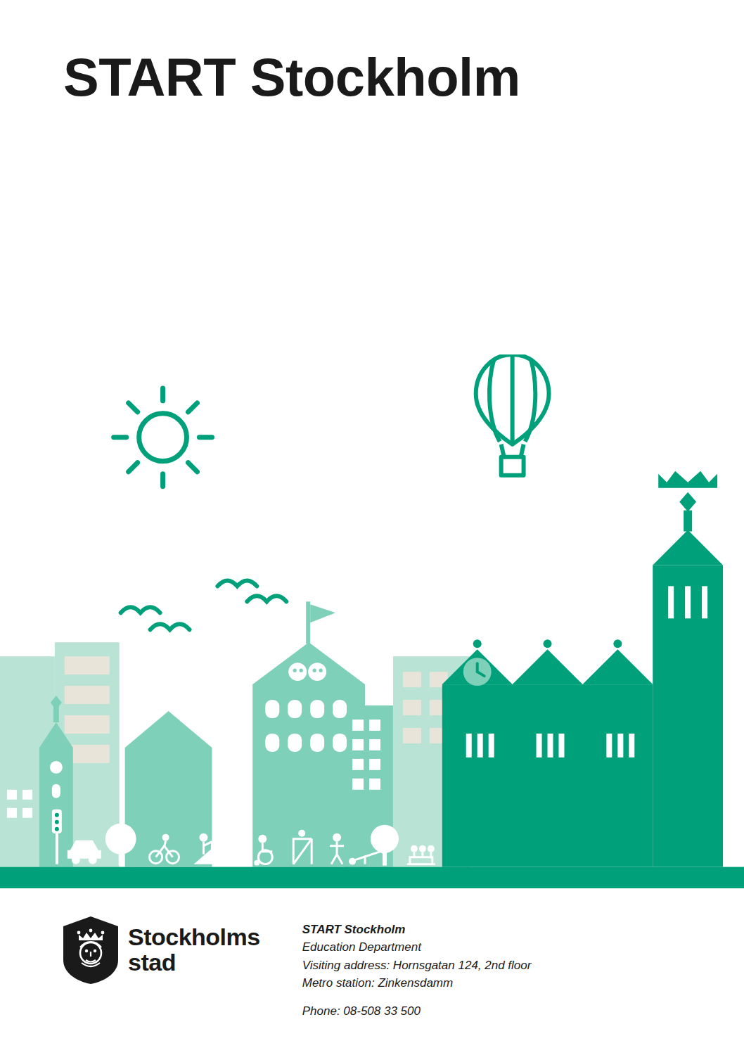START Stockholm
Stockholms
stad
START Stockholm
Education Department
Visiting address: Hornsgatan 124, 2nd floor
Metro station: Zinkensdamm
Phone: 08-508 33 500